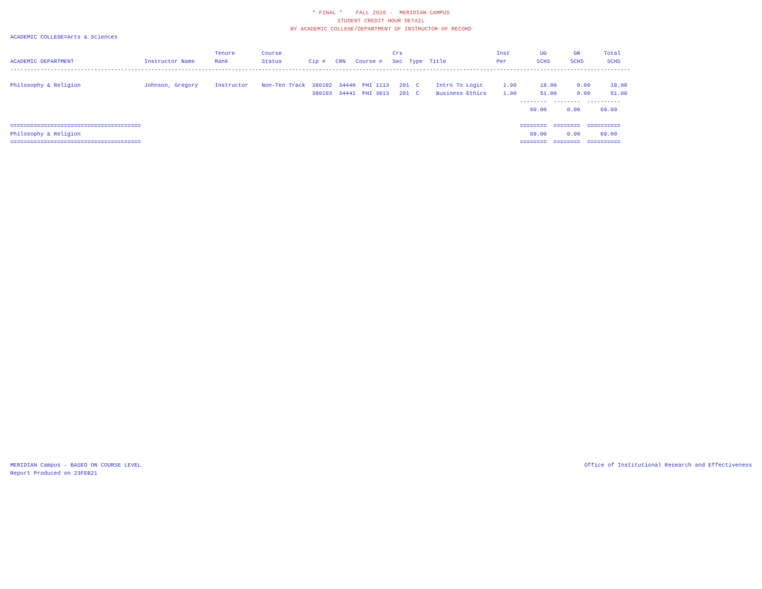* FINAL *    FALL 2020 -  MERIDIAN CAMPUS
STUDENT CREDIT HOUR DETAIL
BY ACADEMIC COLLEGE/DEPARTMENT OF INSTRUCTOR OF RECORD
ACADEMIC COLLEGE=Arts & Sciences

                                                             Tenure        Course                                 Crs                            Inst         UG        GR       Total
ACADEMIC DEPARTMENT                     Instructor Name      Rank          Status        Cip #   CRN   Course #   Sec  Type  Title               Per         SCHS      SCHS       SCHS
-----------------------------------------------------------------------------------------------------------------------------------------------------------------------------------------

Philosophy & Religion                   Johnson, Gregory     Instructor    Non-Ten Track  380102  34440  PHI 1113   201  C     Intro To Logic      1.00       18.00      0.00      18.00
                                                                                          380103  34441  PHI 3013   201  C     Business Ethics     1.00       51.00      0.00      51.00
                                                                                                                                                        --------  --------  ----------
                                                                                                                                                           69.00      0.00      69.00

=======================================                                                                                                                 ========  ========  ==========
Philosophy & Religion                                                                                                                                      69.00      0.00      69.00
=======================================                                                                                                                 ========  ========  ==========
MERIDIAN Campus - BASED ON COURSE LEVEL
Report Produced on 23FEB21
Office of Institutional Research and Effectiveness